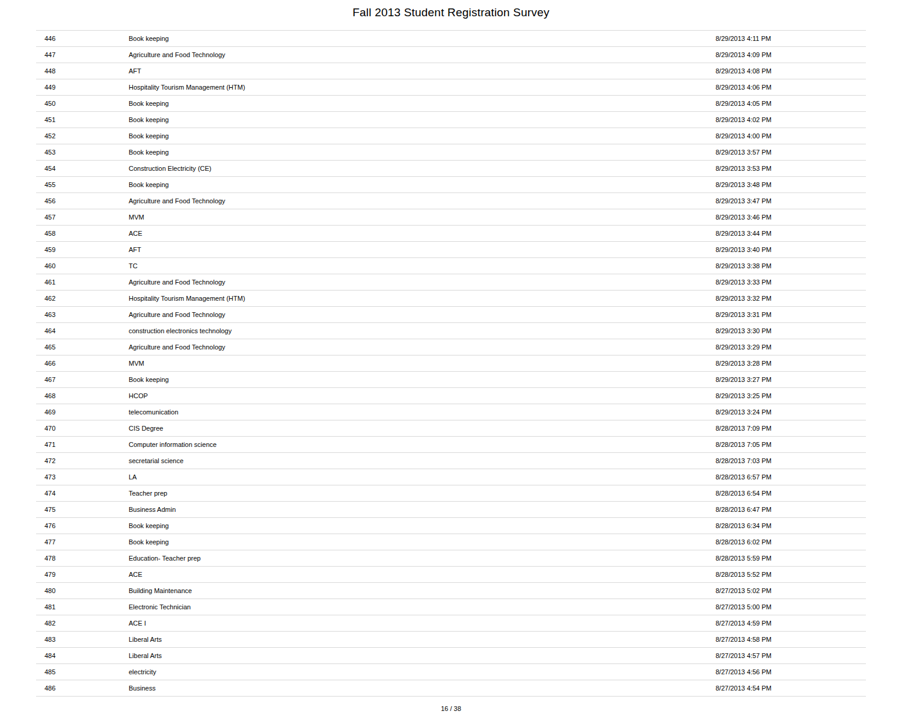Fall 2013 Student Registration Survey
| 446 | Book keeping | 8/29/2013 4:11 PM |
| 447 | Agriculture and Food Technology | 8/29/2013 4:09 PM |
| 448 | AFT | 8/29/2013 4:08 PM |
| 449 | Hospitality Tourism Management (HTM) | 8/29/2013 4:06 PM |
| 450 | Book keeping | 8/29/2013 4:05 PM |
| 451 | Book keeping | 8/29/2013 4:02 PM |
| 452 | Book keeping | 8/29/2013 4:00 PM |
| 453 | Book keeping | 8/29/2013 3:57 PM |
| 454 | Construction Electricity (CE) | 8/29/2013 3:53 PM |
| 455 | Book keeping | 8/29/2013 3:48 PM |
| 456 | Agriculture and Food Technology | 8/29/2013 3:47 PM |
| 457 | MVM | 8/29/2013 3:46 PM |
| 458 | ACE | 8/29/2013 3:44 PM |
| 459 | AFT | 8/29/2013 3:40 PM |
| 460 | TC | 8/29/2013 3:38 PM |
| 461 | Agriculture and Food Technology | 8/29/2013 3:33 PM |
| 462 | Hospitality Tourism Management (HTM) | 8/29/2013 3:32 PM |
| 463 | Agriculture and Food Technology | 8/29/2013 3:31 PM |
| 464 | construction electronics technology | 8/29/2013 3:30 PM |
| 465 | Agriculture and Food Technology | 8/29/2013 3:29 PM |
| 466 | MVM | 8/29/2013 3:28 PM |
| 467 | Book keeping | 8/29/2013 3:27 PM |
| 468 | HCOP | 8/29/2013 3:25 PM |
| 469 | telecomunication | 8/29/2013 3:24 PM |
| 470 | CIS Degree | 8/28/2013 7:09 PM |
| 471 | Computer information science | 8/28/2013 7:05 PM |
| 472 | secretarial science | 8/28/2013 7:03 PM |
| 473 | LA | 8/28/2013 6:57 PM |
| 474 | Teacher prep | 8/28/2013 6:54 PM |
| 475 | Business Admin | 8/28/2013 6:47 PM |
| 476 | Book keeping | 8/28/2013 6:34 PM |
| 477 | Book keeping | 8/28/2013 6:02 PM |
| 478 | Education- Teacher prep | 8/28/2013 5:59 PM |
| 479 | ACE | 8/28/2013 5:52 PM |
| 480 | Building Maintenance | 8/27/2013 5:02 PM |
| 481 | Electronic Technician | 8/27/2013 5:00 PM |
| 482 | ACE I | 8/27/2013 4:59 PM |
| 483 | Liberal Arts | 8/27/2013 4:58 PM |
| 484 | Liberal Arts | 8/27/2013 4:57 PM |
| 485 | electricity | 8/27/2013 4:56 PM |
| 486 | Business | 8/27/2013 4:54 PM |
16 / 38